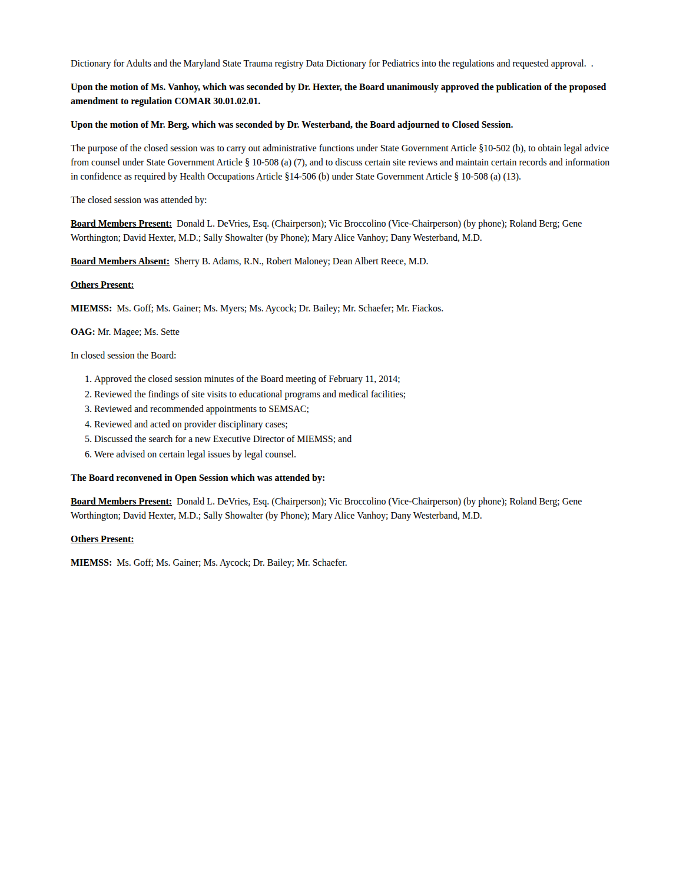Dictionary for Adults and the Maryland State Trauma registry Data Dictionary for Pediatrics into the regulations and requested approval. .
Upon the motion of Ms. Vanhoy, which was seconded by Dr. Hexter, the Board unanimously approved the publication of the proposed amendment to regulation COMAR 30.01.02.01.
Upon the motion of Mr. Berg, which was seconded by Dr. Westerband, the Board adjourned to Closed Session.
The purpose of the closed session was to carry out administrative functions under State Government Article §10-502 (b), to obtain legal advice from counsel under State Government Article § 10-508 (a) (7), and to discuss certain site reviews and maintain certain records and information in confidence as required by Health Occupations Article §14-506 (b) under State Government Article § 10-508 (a) (13).
The closed session was attended by:
Board Members Present: Donald L. DeVries, Esq. (Chairperson); Vic Broccolino (Vice-Chairperson) (by phone); Roland Berg; Gene Worthington; David Hexter, M.D.; Sally Showalter (by Phone); Mary Alice Vanhoy; Dany Westerband, M.D.
Board Members Absent: Sherry B. Adams, R.N., Robert Maloney; Dean Albert Reece, M.D.
Others Present:
MIEMSS: Ms. Goff; Ms. Gainer; Ms. Myers; Ms. Aycock; Dr. Bailey; Mr. Schaefer; Mr. Fiackos.
OAG: Mr. Magee; Ms. Sette
In closed session the Board:
Approved the closed session minutes of the Board meeting of February 11, 2014;
Reviewed the findings of site visits to educational programs and medical facilities;
Reviewed and recommended appointments to SEMSAC;
Reviewed and acted on provider disciplinary cases;
Discussed the search for a new Executive Director of MIEMSS; and
Were advised on certain legal issues by legal counsel.
The Board reconvened in Open Session which was attended by:
Board Members Present: Donald L. DeVries, Esq. (Chairperson); Vic Broccolino (Vice-Chairperson) (by phone); Roland Berg; Gene Worthington; David Hexter, M.D.; Sally Showalter (by Phone); Mary Alice Vanhoy; Dany Westerband, M.D.
Others Present:
MIEMSS: Ms. Goff; Ms. Gainer; Ms. Aycock; Dr. Bailey; Mr. Schaefer.